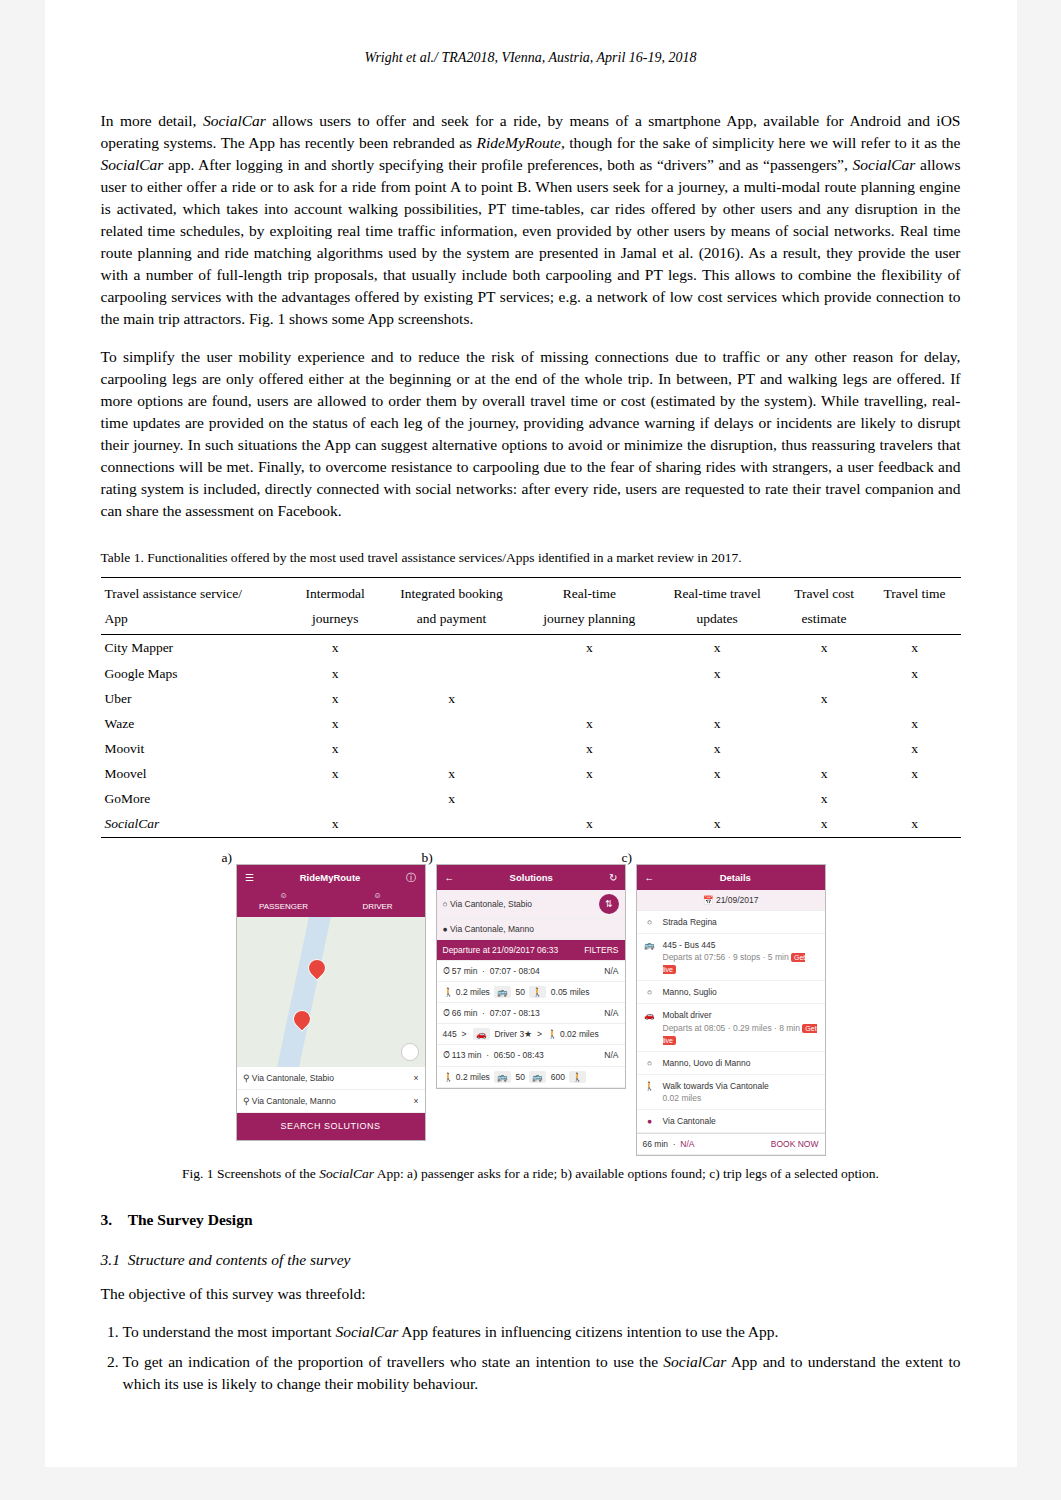Wright et al./ TRA2018, VIenna, Austria, April 16-19, 2018
In more detail, SocialCar allows users to offer and seek for a ride, by means of a smartphone App, available for Android and iOS operating systems. The App has recently been rebranded as RideMyRoute, though for the sake of simplicity here we will refer to it as the SocialCar app. After logging in and shortly specifying their profile preferences, both as “drivers” and as “passengers”, SocialCar allows user to either offer a ride or to ask for a ride from point A to point B. When users seek for a journey, a multi-modal route planning engine is activated, which takes into account walking possibilities, PT time-tables, car rides offered by other users and any disruption in the related time schedules, by exploiting real time traffic information, even provided by other users by means of social networks. Real time route planning and ride matching algorithms used by the system are presented in Jamal et al. (2016). As a result, they provide the user with a number of full-length trip proposals, that usually include both carpooling and PT legs. This allows to combine the flexibility of carpooling services with the advantages offered by existing PT services; e.g. a network of low cost services which provide connection to the main trip attractors. Fig. 1 shows some App screenshots.
To simplify the user mobility experience and to reduce the risk of missing connections due to traffic or any other reason for delay, carpooling legs are only offered either at the beginning or at the end of the whole trip. In between, PT and walking legs are offered. If more options are found, users are allowed to order them by overall travel time or cost (estimated by the system). While travelling, real-time updates are provided on the status of each leg of the journey, providing advance warning if delays or incidents are likely to disrupt their journey. In such situations the App can suggest alternative options to avoid or minimize the disruption, thus reassuring travelers that connections will be met. Finally, to overcome resistance to carpooling due to the fear of sharing rides with strangers, a user feedback and rating system is included, directly connected with social networks: after every ride, users are requested to rate their travel companion and can share the assessment on Facebook.
Table 1. Functionalities offered by the most used travel assistance services/Apps identified in a market review in 2017.
| Travel assistance service/ | Intermodal | Integrated booking | Real-time | Real-time travel | Travel cost | Travel time |
| --- | --- | --- | --- | --- | --- | --- |
| App | journeys | and payment | journey planning | updates | estimate | |
| City Mapper | x | | x | x | x | x |
| Google Maps | x | | | x | | x |
| Uber | x | x | | | x | |
| Waze | x | | x | x | | x |
| Moovit | x | | x | x | | x |
| Moovel | x | x | x | x | x | x |
| GoMore | | x | | | x | |
| SocialCar | x | | x | x | x | x |
a)
☰RideMyRouteⓘ
☺
PASSENGER
☺
DRIVER
⚲ Via Cantonale, Stabio×
⚲ Via Cantonale, Manno×
SEARCH SOLUTIONS
b)
←Solutions↻
○ Via Cantonale, Stabio⇅
● Via Cantonale, Manno
Departure at 21/09/2017 06:33 FILTERS
⏱ 57 min · 07:07 - 08:04 N/A
🚶 0.2 miles 🚌 50 🚶 0.05 miles
⏱ 66 min · 07:07 - 08:13 N/A
445 > 🚗 Driver 3★ > 🚶 0.02 miles
⏱ 113 min · 06:50 - 08:43 N/A
🚶 0.2 miles 🚌 50 🚌 600 🚶
c)
←Details
📅 21/09/2017
○
Strada Regina
🚌
445 - Bus 445
Departs at 07:56 · 9 stops · 5 min Get live
○
Manno, Suglio
🚗
Mobalt driver
Departs at 08:05 · 0.29 miles · 8 min Get live
○
Manno, Uovo di Manno
🚶
Walk towards Via Cantonale
0.02 miles
●
Via Cantonale
66 min · N/A BOOK NOW
Fig. 1 Screenshots of the SocialCar App: a) passenger asks for a ride; b) available options found; c) trip legs of a selected option.
3. The Survey Design
3.1 Structure and contents of the survey
The objective of this survey was threefold:
To understand the most important SocialCar App features in influencing citizens intention to use the App.
To get an indication of the proportion of travellers who state an intention to use the SocialCar App and to understand the extent to which its use is likely to change their mobility behaviour.